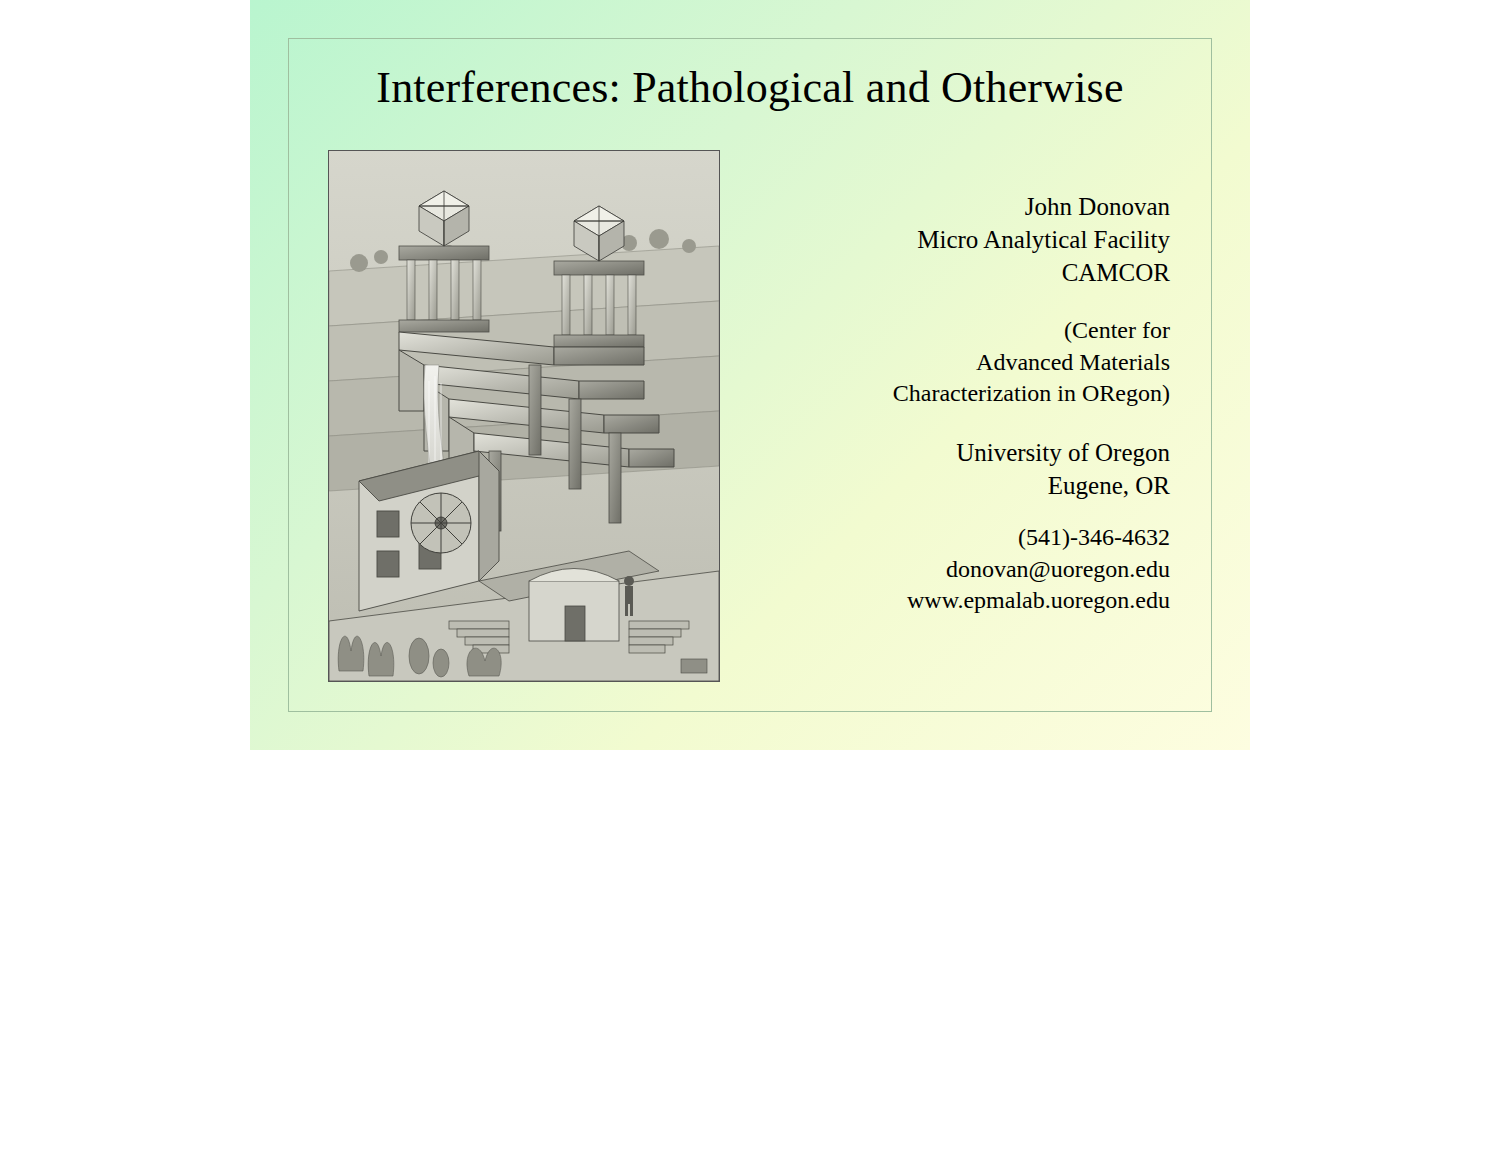Interferences: Pathological and Otherwise
John Donovan
Micro Analytical Facility
CAMCOR
(Center for
Advanced Materials
Characterization in ORegon)
University of Oregon
Eugene, OR
(541)-346-4632
donovan@uoregon.edu
www.epmalab.uoregon.edu